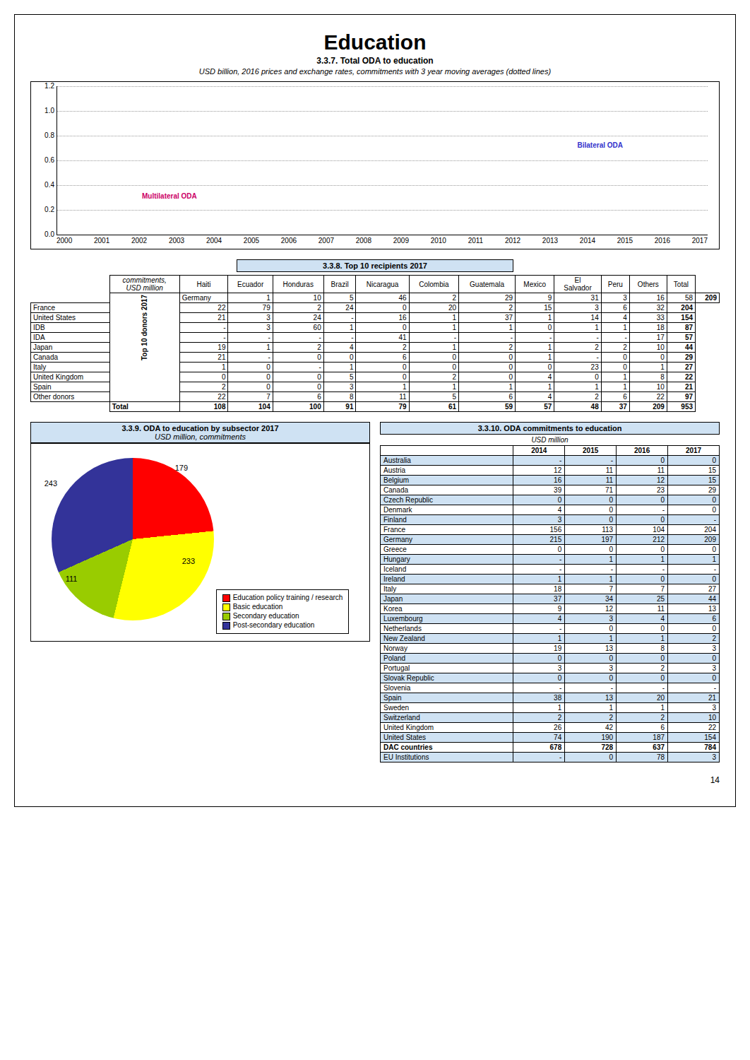Education
3.3.7. Total ODA to education
USD billion, 2016 prices and exchange rates, commitments with 3 year moving averages (dotted lines)
1.2
1.0
0.8
0.6
0.4
0.2
0.0
Bilateral ODA
Multilateral ODA
200020012002200320042005200620072008200920102011201220132014201520162017
3.3.8. Top 10 recipients 2017
| | commitments, USD million | Haiti | Ecuador | Honduras | Brazil | Nicaragua | Colombia | Guatemala | Mexico | El Salvador | Peru | Others | Total |
| --- | --- | --- | --- | --- | --- | --- | --- | --- | --- | --- | --- | --- | --- |
| Top 10 donors 2017 | Germany | 1 | 10 | 5 | 46 | 2 | 29 | 9 | 31 | 3 | 16 | 58 | 209 |
| France | 22 | 79 | 2 | 24 | 0 | 20 | 2 | 15 | 3 | 6 | 32 | 204 |
| United States | 21 | 3 | 24 | - | 16 | 1 | 37 | 1 | 14 | 4 | 33 | 154 |
| IDB | - | 3 | 60 | 1 | 0 | 1 | 1 | 0 | 1 | 1 | 18 | 87 |
| IDA | - | - | - | - | 41 | - | - | - | - | - | 17 | 57 |
| Japan | 19 | 1 | 2 | 4 | 2 | 1 | 2 | 1 | 2 | 2 | 10 | 44 |
| Canada | 21 | - | 0 | 0 | 6 | 0 | 0 | 1 | - | 0 | 0 | 29 |
| Italy | 1 | 0 | - | 1 | 0 | 0 | 0 | 0 | 23 | 0 | 1 | 27 |
| United Kingdom | 0 | 0 | 0 | 5 | 0 | 2 | 0 | 4 | 0 | 1 | 8 | 22 |
| Spain | 2 | 0 | 0 | 3 | 1 | 1 | 1 | 1 | 1 | 1 | 10 | 21 |
| Other donors | 22 | 7 | 6 | 8 | 11 | 5 | 6 | 4 | 2 | 6 | 22 | 97 |
| | Total | 108 | 104 | 100 | 91 | 79 | 61 | 59 | 57 | 48 | 37 | 209 | 953 |
3.3.9. ODA to education by subsector 2017
USD million, commitments
179
233
111
243
Education policy training / research
Basic education
Secondary education
Post-secondary education
3.3.10. ODA commitments to education
USD million
| | 2014 | 2015 | 2016 | 2017 |
| --- | --- | --- | --- | --- |
| Australia | - | - | 0 | 0 |
| Austria | 12 | 11 | 11 | 15 |
| Belgium | 16 | 11 | 12 | 15 |
| Canada | 39 | 71 | 23 | 29 |
| Czech Republic | 0 | 0 | 0 | 0 |
| Denmark | 4 | 0 | - | 0 |
| Finland | 3 | 0 | 0 | - |
| France | 156 | 113 | 104 | 204 |
| Germany | 215 | 197 | 212 | 209 |
| Greece | 0 | 0 | 0 | 0 |
| Hungary | - | 1 | 1 | 1 |
| Iceland | - | - | - | - |
| Ireland | 1 | 1 | 0 | 0 |
| Italy | 18 | 7 | 7 | 27 |
| Japan | 37 | 34 | 25 | 44 |
| Korea | 9 | 12 | 11 | 13 |
| Luxembourg | 4 | 3 | 4 | 6 |
| Netherlands | - | 0 | 0 | 0 |
| New Zealand | 1 | 1 | 1 | 2 |
| Norway | 19 | 13 | 8 | 3 |
| Poland | 0 | 0 | 0 | 0 |
| Portugal | 3 | 3 | 2 | 3 |
| Slovak Republic | 0 | 0 | 0 | 0 |
| Slovenia | - | - | - | - |
| Spain | 38 | 13 | 20 | 21 |
| Sweden | 1 | 1 | 1 | 3 |
| Switzerland | 2 | 2 | 2 | 10 |
| United Kingdom | 26 | 42 | 6 | 22 |
| United States | 74 | 190 | 187 | 154 |
| DAC countries | 678 | 728 | 637 | 784 |
| EU Institutions | - | 0 | 78 | 3 |
14